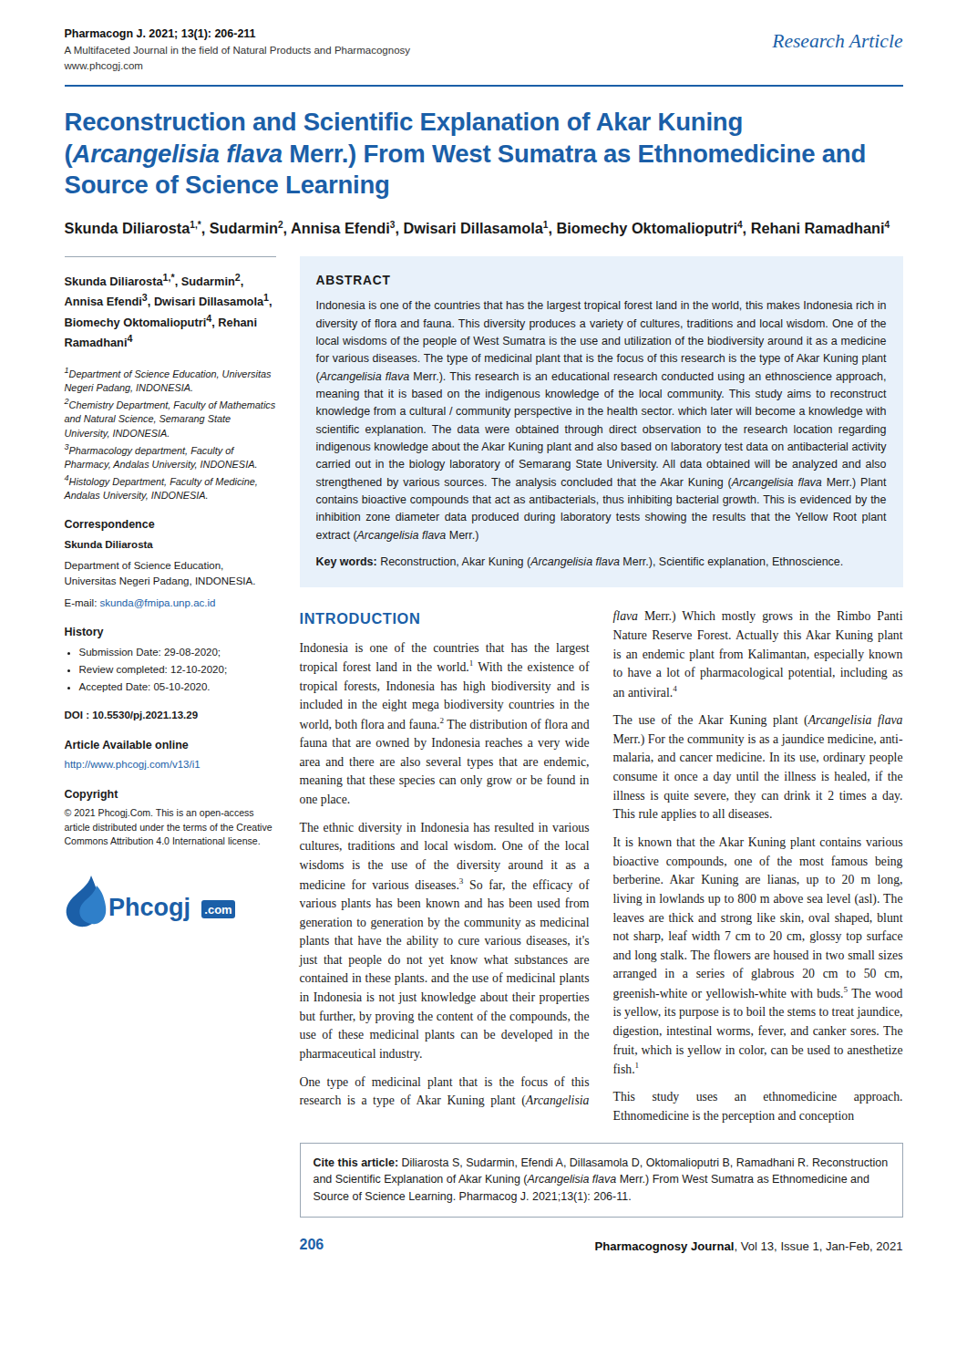Pharmacogn J. 2021; 13(1): 206-211
A Multifaceted Journal in the field of Natural Products and Pharmacognosy
www.phcogj.com
Research Article
Reconstruction and Scientific Explanation of Akar Kuning (Arcangelisia flava Merr.) From West Sumatra as Ethnomedicine and Source of Science Learning
Skunda Diliarosta1,*, Sudarmin2, Annisa Efendi3, Dwisari Dillasamola1, Biomechy Oktomalioputri4, Rehani Ramadhani4
Skunda Diliarosta1,*, Sudarmin2, Annisa Efendi3, Dwisari Dillasamola1, Biomechy Oktomalioputri4, Rehani Ramadhani4
1Department of Science Education, Universitas Negeri Padang, INDONESIA.
2Chemistry Department, Faculty of Mathematics and Natural Science, Semarang State University, INDONESIA.
3Pharmacology department, Faculty of Pharmacy, Andalas University, INDONESIA.
4Histology Department, Faculty of Medicine, Andalas University, INDONESIA.
Correspondence
Skunda Diliarosta
Department of Science Education, Universitas Negeri Padang, INDONESIA.
E-mail: skunda@fmipa.unp.ac.id
History
Submission Date: 29-08-2020;
Review completed: 12-10-2020;
Accepted Date: 05-10-2020.
DOI : 10.5530/pj.2021.13.29
Article Available online
http://www.phcogj.com/v13/i1
Copyright
© 2021 Phcogj.Com. This is an open-access article distributed under the terms of the Creative Commons Attribution 4.0 International license.
Phcogj .com
ABSTRACT
Indonesia is one of the countries that has the largest tropical forest land in the world, this makes Indonesia rich in diversity of flora and fauna. This diversity produces a variety of cultures, traditions and local wisdom. One of the local wisdoms of the people of West Sumatra is the use and utilization of the biodiversity around it as a medicine for various diseases. The type of medicinal plant that is the focus of this research is the type of Akar Kuning plant (Arcangelisia flava Merr.). This research is an educational research conducted using an ethnoscience approach, meaning that it is based on the indigenous knowledge of the local community. This study aims to reconstruct knowledge from a cultural / community perspective in the health sector. which later will become a knowledge with scientific explanation. The data were obtained through direct observation to the research location regarding indigenous knowledge about the Akar Kuning plant and also based on laboratory test data on antibacterial activity carried out in the biology laboratory of Semarang State University. All data obtained will be analyzed and also strengthened by various sources. The analysis concluded that the Akar Kuning (Arcangelisia flava Merr.) Plant contains bioactive compounds that act as antibacterials, thus inhibiting bacterial growth. This is evidenced by the inhibition zone diameter data produced during laboratory tests showing the results that the Yellow Root plant extract (Arcangelisia flava Merr.)
Key words: Reconstruction, Akar Kuning (Arcangelisia flava Merr.), Scientific explanation, Ethnoscience.
INTRODUCTION
Indonesia is one of the countries that has the largest tropical forest land in the world.1 With the existence of tropical forests, Indonesia has high biodiversity and is included in the eight mega biodiversity countries in the world, both flora and fauna.2 The distribution of flora and fauna that are owned by Indonesia reaches a very wide area and there are also several types that are endemic, meaning that these species can only grow or be found in one place.
The ethnic diversity in Indonesia has resulted in various cultures, traditions and local wisdom. One of the local wisdoms is the use of the diversity around it as a medicine for various diseases.3 So far, the efficacy of various plants has been known and has been used from generation to generation by the community as medicinal plants that have the ability to cure various diseases, it's just that people do not yet know what substances are contained in these plants. and the use of medicinal plants in Indonesia is not just knowledge about their properties but further, by proving the content of the compounds, the use of these medicinal plants can be developed in the pharmaceutical industry.
One type of medicinal plant that is the focus of this research is a type of Akar Kuning plant (Arcangelisia flava Merr.) Which mostly grows in the Rimbo Panti Nature Reserve Forest. Actually this Akar Kuning plant is an endemic plant from Kalimantan, especially known to have a lot of pharmacological potential, including as an antiviral.4
The use of the Akar Kuning plant (Arcangelisia flava Merr.) For the community is as a jaundice medicine, anti-malaria, and cancer medicine. In its use, ordinary people consume it once a day until the illness is healed, if the illness is quite severe, they can drink it 2 times a day. This rule applies to all diseases.
It is known that the Akar Kuning plant contains various bioactive compounds, one of the most famous being berberine. Akar Kuning are lianas, up to 20 m long, living in lowlands up to 800 m above sea level (asl). The leaves are thick and strong like skin, oval shaped, blunt not sharp, leaf width 7 cm to 20 cm, glossy top surface and long stalk. The flowers are housed in two small sizes arranged in a series of glabrous 20 cm to 50 cm, greenish-white or yellowish-white with buds.5 The wood is yellow, its purpose is to boil the stems to treat jaundice, digestion, intestinal worms, fever, and canker sores. The fruit, which is yellow in color, can be used to anesthetize fish.1
This study uses an ethnomedicine approach. Ethnomedicine is the perception and conception
Cite this article: Diliarosta S, Sudarmin, Efendi A, Dillasamola D, Oktomalioputri B, Ramadhani R. Reconstruction and Scientific Explanation of Akar Kuning (Arcangelisia flava Merr.) From West Sumatra as Ethnomedicine and Source of Science Learning. Pharmacog J. 2021;13(1): 206-11.
206
Pharmacognosy Journal, Vol 13, Issue 1, Jan-Feb, 2021